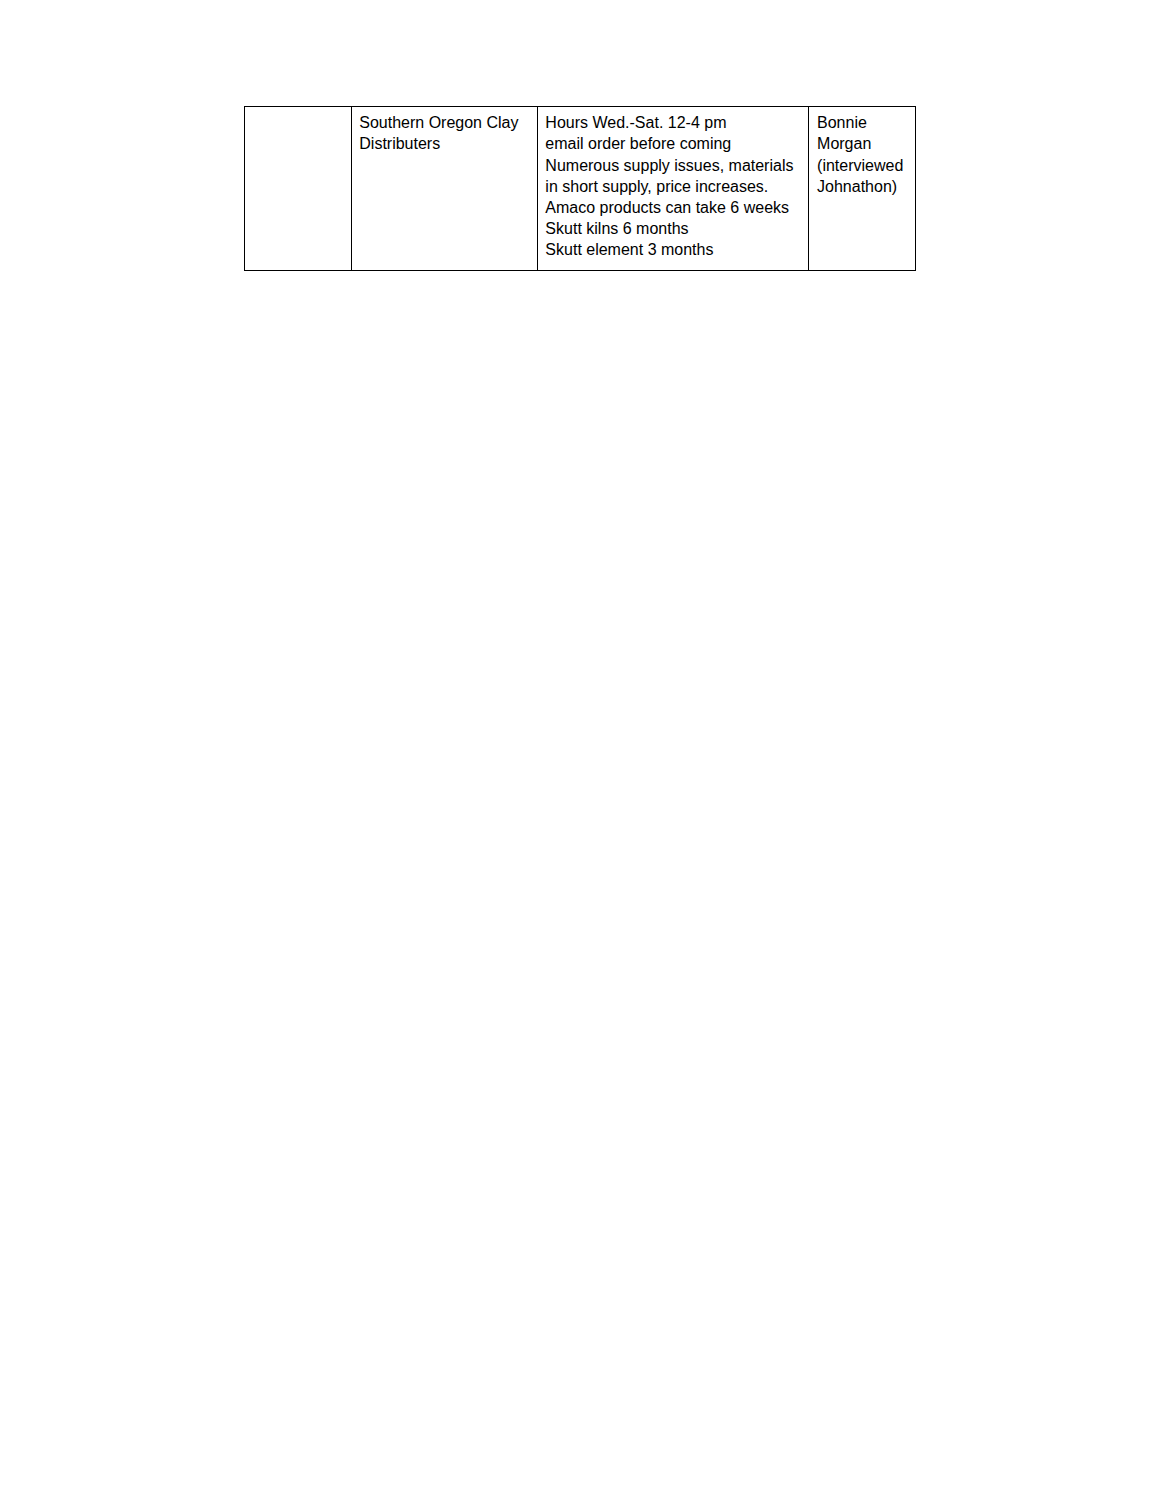| | Southern Oregon Clay Distributers | Hours Wed.-Sat. 12-4 pm email order before coming Numerous supply issues, materials in short supply, price increases. Amaco products can take 6 weeks Skutt kilns 6 months Skutt element 3 months | Bonnie Morgan (interviewed Johnathon) |